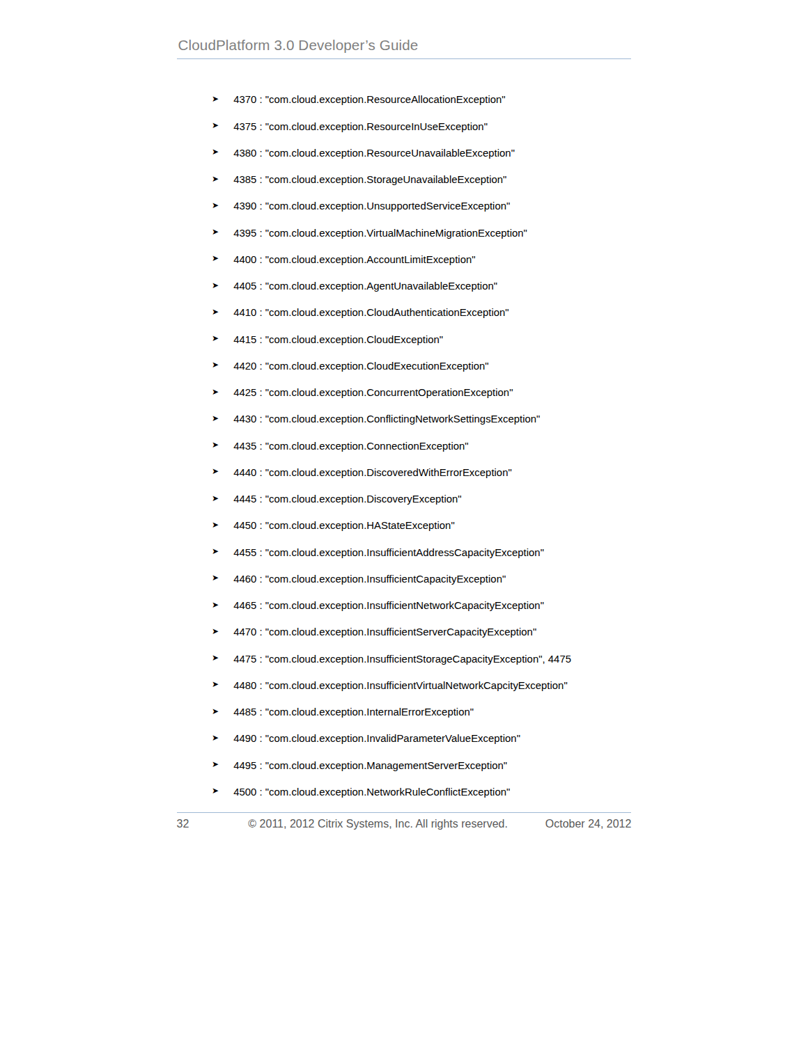CloudPlatform 3.0 Developer’s Guide
4370 : "com.cloud.exception.ResourceAllocationException"
4375 : "com.cloud.exception.ResourceInUseException"
4380 : "com.cloud.exception.ResourceUnavailableException"
4385 : "com.cloud.exception.StorageUnavailableException"
4390 : "com.cloud.exception.UnsupportedServiceException"
4395 : "com.cloud.exception.VirtualMachineMigrationException"
4400 : "com.cloud.exception.AccountLimitException"
4405 : "com.cloud.exception.AgentUnavailableException"
4410 : "com.cloud.exception.CloudAuthenticationException"
4415 : "com.cloud.exception.CloudException"
4420 : "com.cloud.exception.CloudExecutionException"
4425 : "com.cloud.exception.ConcurrentOperationException"
4430 : "com.cloud.exception.ConflictingNetworkSettingsException"
4435 : "com.cloud.exception.ConnectionException"
4440 : "com.cloud.exception.DiscoveredWithErrorException"
4445 : "com.cloud.exception.DiscoveryException"
4450 : "com.cloud.exception.HAStateException"
4455 : "com.cloud.exception.InsufficientAddressCapacityException"
4460 : "com.cloud.exception.InsufficientCapacityException"
4465 : "com.cloud.exception.InsufficientNetworkCapacityException"
4470 : "com.cloud.exception.InsufficientServerCapacityException"
4475 : "com.cloud.exception.InsufficientStorageCapacityException", 4475
4480 : "com.cloud.exception.InsufficientVirtualNetworkCapcityException"
4485 : "com.cloud.exception.InternalErrorException"
4490 : "com.cloud.exception.InvalidParameterValueException"
4495 : "com.cloud.exception.ManagementServerException"
4500 : "com.cloud.exception.NetworkRuleConflictException"
32
© 2011, 2012 Citrix Systems, Inc. All rights reserved.
October 24, 2012